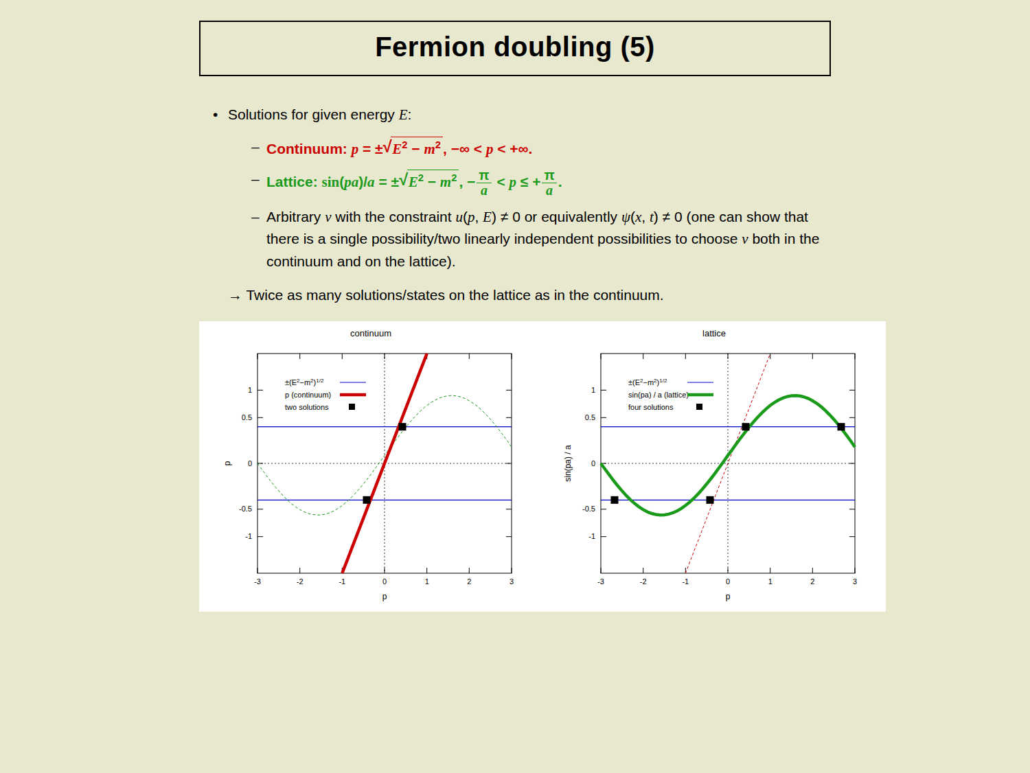Fermion doubling (5)
Solutions for given energy E:
Continuum: p = ±E2 − m2, −∞ < p < +∞.
Lattice: sin(pa)/a = ±E2 − m2, −πa < p ≤ +πa.
Arbitrary v with the constraint u(p, E) ≠ 0 or equivalently ψ(x, t) ≠ 0 (one can show that there is a single possibility/two linearly independent possibilities to choose v both in the continuum and on the lattice).
→ Twice as many solutions/states on the lattice as in the continuum.
continuum
1 0.5 0 -0.5 -1 -3 -2 -1 0 1 2 3 p p ±(E2−m2)1/2 p (continuum) two solutions
lattice
1 0.5 0 -0.5 -1 -3 -2 -1 0 1 2 3 p sin(pa) / a ±(E2−m2)1/2 sin(pa) / a (lattice) four solutions